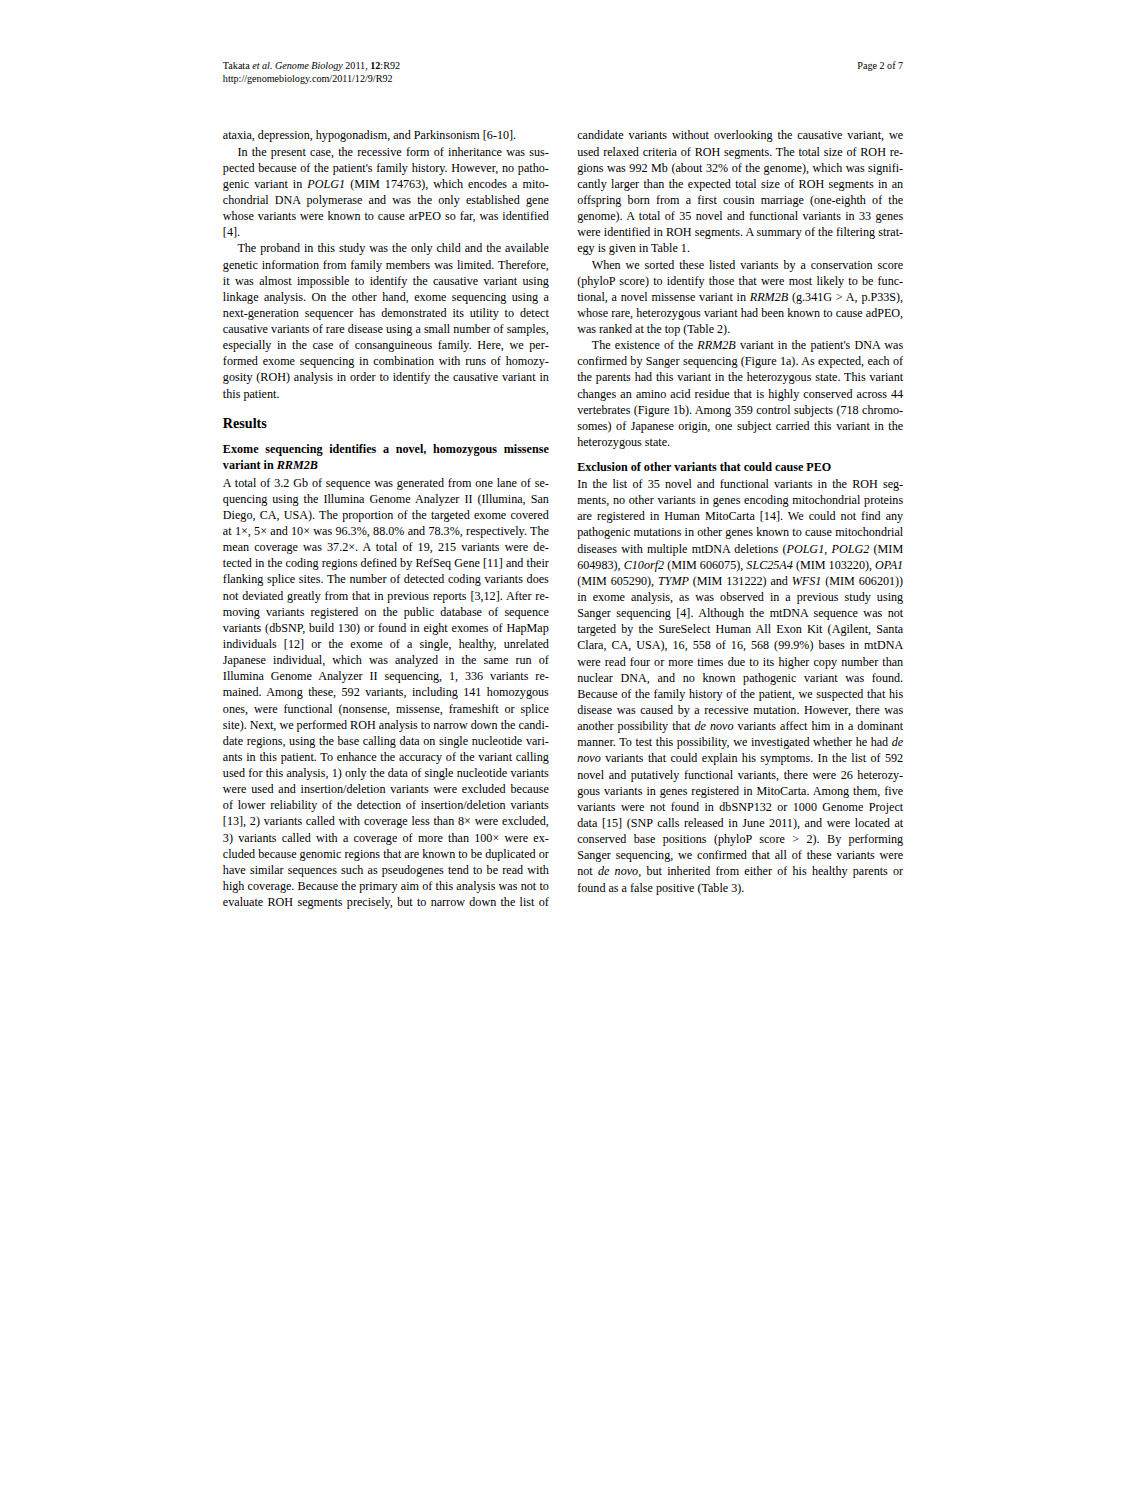Takata et al. Genome Biology 2011, 12:R92
http://genomebiology.com/2011/12/9/R92
Page 2 of 7
ataxia, depression, hypogonadism, and Parkinsonism [6-10].
In the present case, the recessive form of inheritance was suspected because of the patient's family history. However, no pathogenic variant in POLG1 (MIM 174763), which encodes a mitochondrial DNA polymerase and was the only established gene whose variants were known to cause arPEO so far, was identified [4].
The proband in this study was the only child and the available genetic information from family members was limited. Therefore, it was almost impossible to identify the causative variant using linkage analysis. On the other hand, exome sequencing using a next-generation sequencer has demonstrated its utility to detect causative variants of rare disease using a small number of samples, especially in the case of consanguineous family. Here, we performed exome sequencing in combination with runs of homozygosity (ROH) analysis in order to identify the causative variant in this patient.
Results
Exome sequencing identifies a novel, homozygous missense variant in RRM2B
A total of 3.2 Gb of sequence was generated from one lane of sequencing using the Illumina Genome Analyzer II (Illumina, San Diego, CA, USA). The proportion of the targeted exome covered at 1×, 5× and 10× was 96.3%, 88.0% and 78.3%, respectively. The mean coverage was 37.2×. A total of 19, 215 variants were detected in the coding regions defined by RefSeq Gene [11] and their flanking splice sites. The number of detected coding variants does not deviated greatly from that in previous reports [3,12]. After removing variants registered on the public database of sequence variants (dbSNP, build 130) or found in eight exomes of HapMap individuals [12] or the exome of a single, healthy, unrelated Japanese individual, which was analyzed in the same run of Illumina Genome Analyzer II sequencing, 1, 336 variants remained. Among these, 592 variants, including 141 homozygous ones, were functional (nonsense, missense, frameshift or splice site). Next, we performed ROH analysis to narrow down the candidate regions, using the base calling data on single nucleotide variants in this patient. To enhance the accuracy of the variant calling used for this analysis, 1) only the data of single nucleotide variants were used and insertion/deletion variants were excluded because of lower reliability of the detection of insertion/deletion variants [13], 2) variants called with coverage less than 8× were excluded, 3) variants called with a coverage of more than 100× were excluded because genomic regions that are known to be duplicated or have similar sequences such as pseudogenes tend to be read with high coverage. Because the primary aim of this analysis was not to evaluate ROH segments precisely, but to narrow down the list of candidate variants without overlooking the causative variant, we used relaxed criteria of ROH segments. The total size of ROH regions was 992 Mb (about 32% of the genome), which was significantly larger than the expected total size of ROH segments in an offspring born from a first cousin marriage (one-eighth of the genome). A total of 35 novel and functional variants in 33 genes were identified in ROH segments. A summary of the filtering strategy is given in Table 1.
When we sorted these listed variants by a conservation score (phyloP score) to identify those that were most likely to be functional, a novel missense variant in RRM2B (g.341G > A, p.P33S), whose rare, heterozygous variant had been known to cause adPEO, was ranked at the top (Table 2).
The existence of the RRM2B variant in the patient's DNA was confirmed by Sanger sequencing (Figure 1a). As expected, each of the parents had this variant in the heterozygous state. This variant changes an amino acid residue that is highly conserved across 44 vertebrates (Figure 1b). Among 359 control subjects (718 chromosomes) of Japanese origin, one subject carried this variant in the heterozygous state.
Exclusion of other variants that could cause PEO
In the list of 35 novel and functional variants in the ROH segments, no other variants in genes encoding mitochondrial proteins are registered in Human MitoCarta [14]. We could not find any pathogenic mutations in other genes known to cause mitochondrial diseases with multiple mtDNA deletions (POLG1, POLG2 (MIM 604983), C10orf2 (MIM 606075), SLC25A4 (MIM 103220), OPA1 (MIM 605290), TYMP (MIM 131222) and WFS1 (MIM 606201)) in exome analysis, as was observed in a previous study using Sanger sequencing [4]. Although the mtDNA sequence was not targeted by the SureSelect Human All Exon Kit (Agilent, Santa Clara, CA, USA), 16, 558 of 16, 568 (99.9%) bases in mtDNA were read four or more times due to its higher copy number than nuclear DNA, and no known pathogenic variant was found. Because of the family history of the patient, we suspected that his disease was caused by a recessive mutation. However, there was another possibility that de novo variants affect him in a dominant manner. To test this possibility, we investigated whether he had de novo variants that could explain his symptoms. In the list of 592 novel and putatively functional variants, there were 26 heterozygous variants in genes registered in MitoCarta. Among them, five variants were not found in dbSNP132 or 1000 Genome Project data [15] (SNP calls released in June 2011), and were located at conserved base positions (phyloP score > 2). By performing Sanger sequencing, we confirmed that all of these variants were not de novo, but inherited from either of his healthy parents or found as a false positive (Table 3).